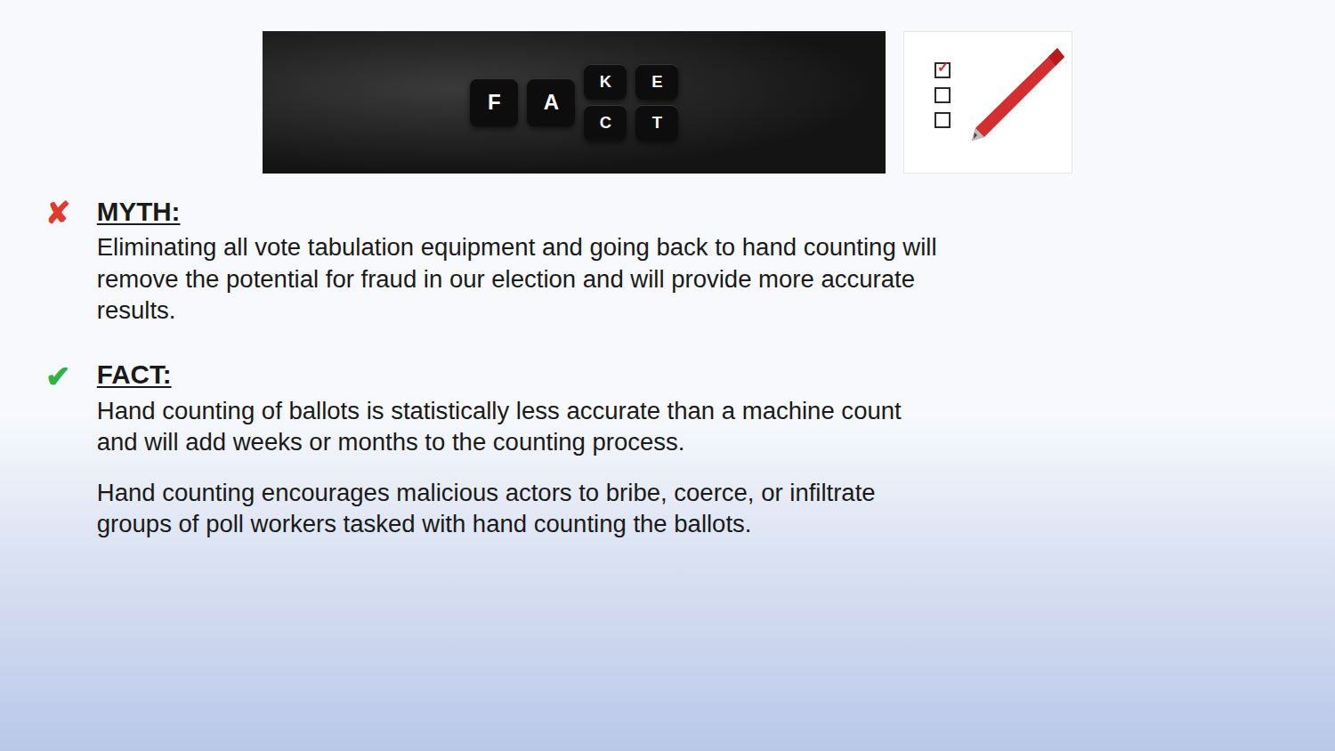F A K C E T
✘
MYTH:
Eliminating all vote tabulation equipment and going back to hand counting will remove the potential for fraud in our election and will provide more accurate results.
✔
FACT:
Hand counting of ballots is statistically less accurate than a machine count and will add weeks or months to the counting process.
Hand counting encourages malicious actors to bribe, coerce, or infiltrate groups of poll workers tasked with hand counting the ballots.